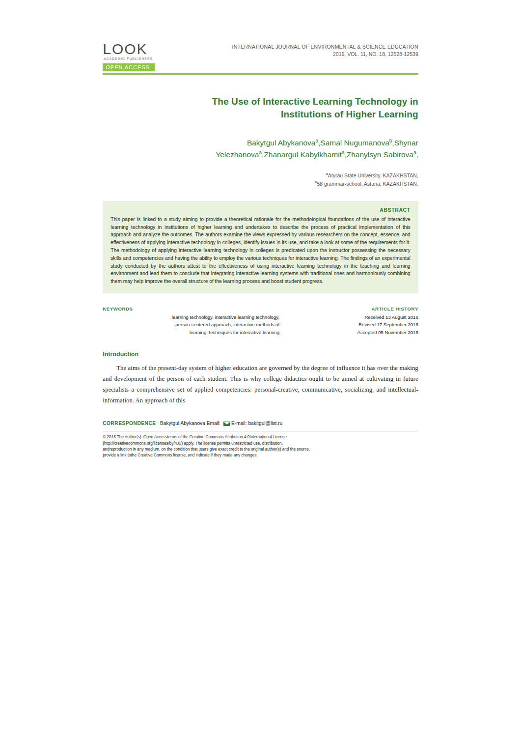LOOK
ACADEMIC PUBLISHERS
OPEN ACCESS
INTERNATIONAL JOURNAL OF ENVIRONMENTAL & SCIENCE EDUCATION
2016, VOL. 11, NO. 18, 12528-12539
The Use of Interactive Learning Technology in
Institutions of Higher Learning
Bakytgul Abykanovaa,Samal Nugumanovab,Shynar
Yelezhanovaa,Zhanargul Kabylkhamita,Zhanylsyn Sabirovaa,
aAtyrau State University, KAZAKHSTAN,
b58 grammar-school, Astana, KAZAKHSTAN,
ABSTRACT
This paper is linked to a study aiming to provide a theoretical rationale for the methodological foundations of the use of interactive learning technology in institutions of higher learning and undertakes to describe the process of practical implementation of this approach and analyze the outcomes. The authors examine the views expressed by various researchers on the concept, essence, and effectiveness of applying interactive technology in colleges, identify issues in its use, and take a look at some of the requirements for it. The methodology of applying interactive learning technology in colleges is predicated upon the instructor possessing the necessary skills and competencies and having the ability to employ the various techniques for interactive learning. The findings of an experimental study conducted by the authors attest to the effectiveness of using interactive learning technology in the teaching and learning environment and lead them to conclude that integrating interactive learning systems with traditional ones and harmoniously combining them may help improve the overall structure of the learning process and boost student progress.
KEYWORDS
learning technology, interactive learning technology,
person-centered approach, interactive methods of
learning, techniques for interactive learning
ARTICLE HISTORY
Received 13 August 2016
Revised 17 September 2016
Accepted 05 November 2016
Introduction
The aims of the present-day system of higher education are governed by the degree of influence it has over the making and development of the person of each student. This is why college didactics ought to be aimed at cultivating in future specialists a comprehensive set of applied competencies: personal-creative, communicative, socializing, and intellectual-information. An approach of this
CORRESPONDENCE Bakytgul Abykanova Email: E-mail: bakitgul@list.ru
© 2016 The Author(s). Open Accessterms of the Creative Commons Attribution 4.0International License
(http://creativecommons.org/licenses/by/4.0/) apply. The license permits unrestricted use, distribution,
andreproduction in any medium, on the condition that users give exact credit to the original author(s) and the source,
provide a link tothe Creative Commons license, and indicate if they made any changes.